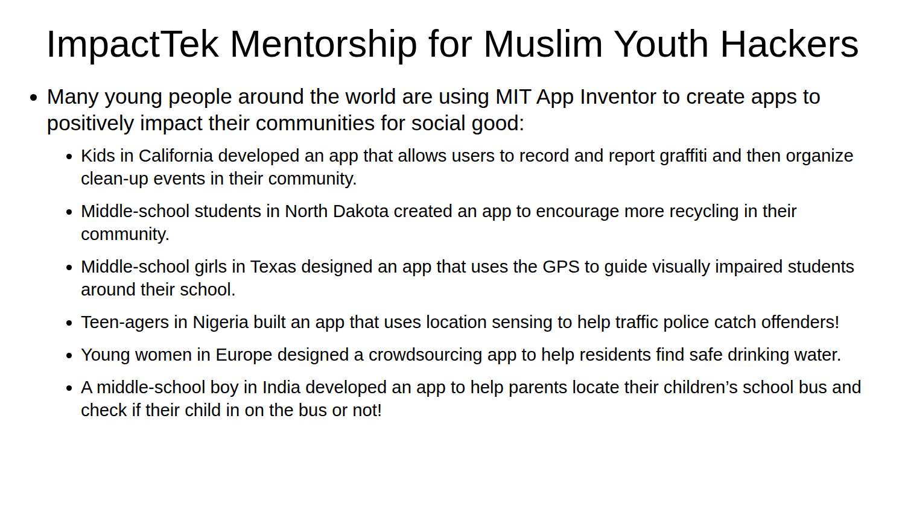ImpactTek Mentorship for Muslim Youth Hackers
Many young people around the world are using MIT App Inventor to create apps to positively impact their communities for social good:
Kids in California developed an app that allows users to record and report graffiti and then organize clean-up events in their community.
Middle-school students in North Dakota created an app to encourage more recycling in their community.
Middle-school girls in Texas designed an app that uses the GPS to guide visually impaired students around their school.
Teen-agers in Nigeria built an app that uses location sensing to help traffic police catch offenders!
Young women in Europe designed a crowdsourcing app to help residents find safe drinking water.
A middle-school boy in India developed an app to help parents locate their children’s school bus and check if their child in on the bus or not!